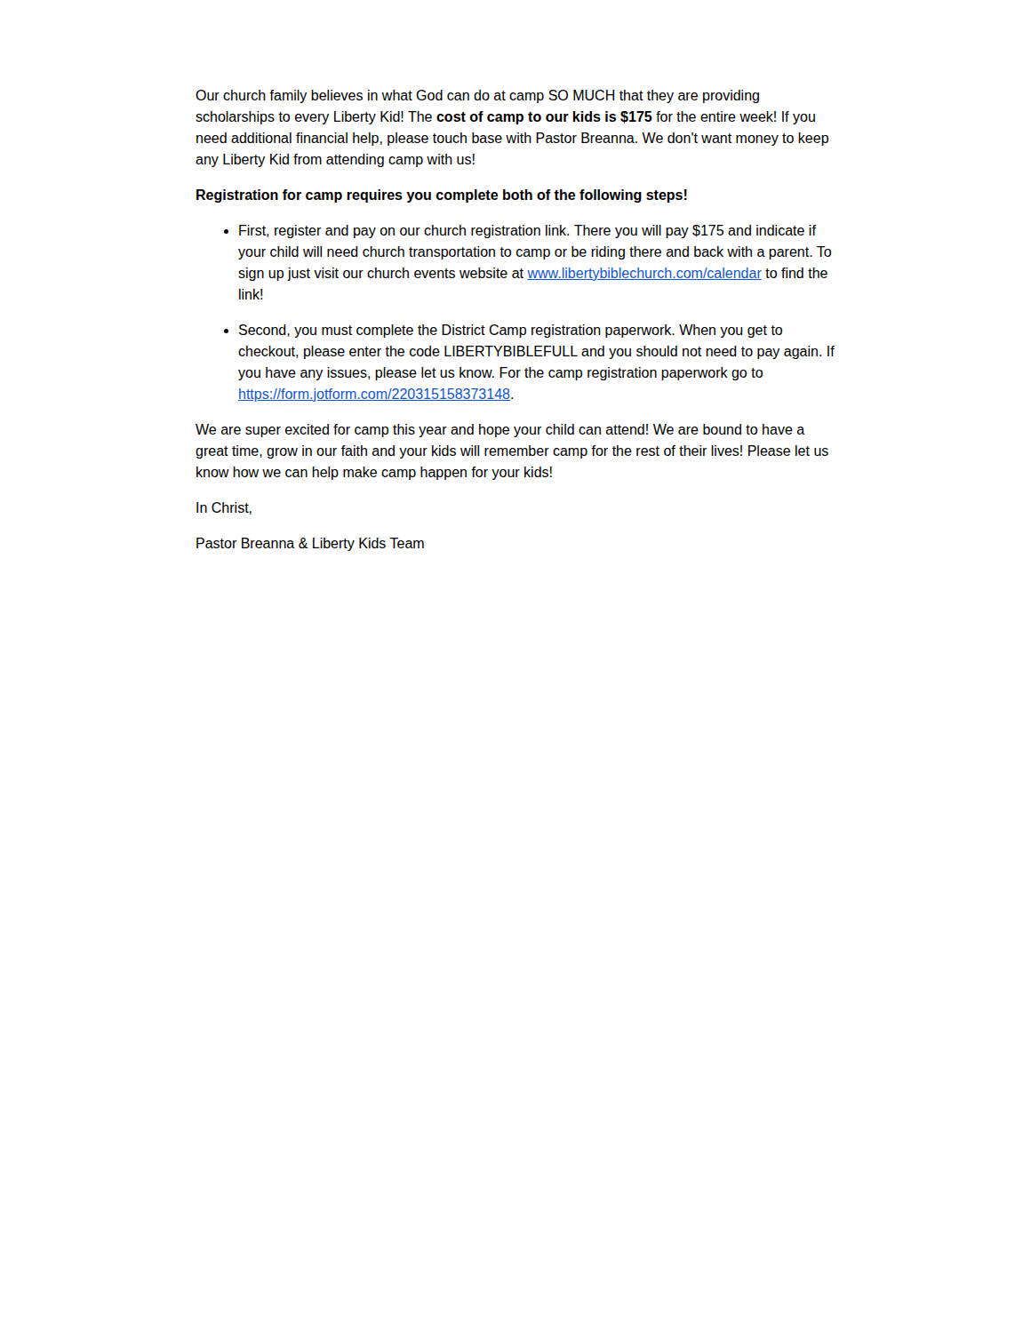Our church family believes in what God can do at camp SO MUCH that they are providing scholarships to every Liberty Kid! The cost of camp to our kids is $175 for the entire week! If you need additional financial help, please touch base with Pastor Breanna. We don't want money to keep any Liberty Kid from attending camp with us!
Registration for camp requires you complete both of the following steps!
First, register and pay on our church registration link. There you will pay $175 and indicate if your child will need church transportation to camp or be riding there and back with a parent. To sign up just visit our church events website at www.libertybiblechurch.com/calendar to find the link!
Second, you must complete the District Camp registration paperwork. When you get to checkout, please enter the code LIBERTYBIBLEFULL and you should not need to pay again. If you have any issues, please let us know. For the camp registration paperwork go to https://form.jotform.com/220315158373148.
We are super excited for camp this year and hope your child can attend! We are bound to have a great time, grow in our faith and your kids will remember camp for the rest of their lives! Please let us know how we can help make camp happen for your kids!
In Christ,
Pastor Breanna & Liberty Kids Team